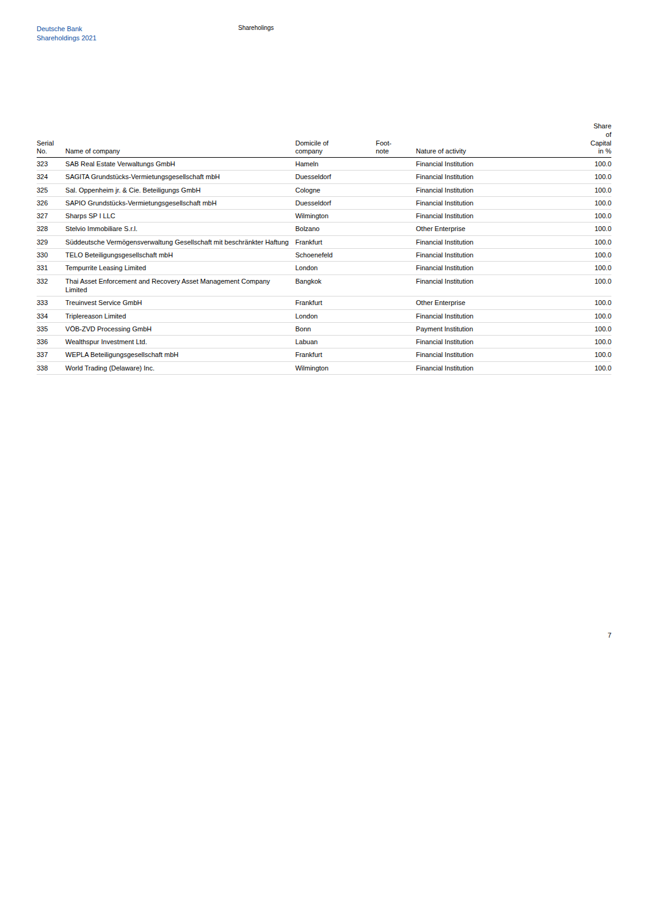Deutsche Bank
Shareholdings 2021
Shareholings
| Serial No. | Name of company | Domicile of company | Foot- note | Nature of activity | Share of Capital in % |
| --- | --- | --- | --- | --- | --- |
| 323 | SAB Real Estate Verwaltungs GmbH | Hameln | | Financial Institution | 100.0 |
| 324 | SAGITA Grundstücks-Vermietungsgesellschaft mbH | Duesseldorf | | Financial Institution | 100.0 |
| 325 | Sal. Oppenheim jr. & Cie. Beteiligungs GmbH | Cologne | | Financial Institution | 100.0 |
| 326 | SAPIO Grundstücks-Vermietungsgesellschaft mbH | Duesseldorf | | Financial Institution | 100.0 |
| 327 | Sharps SP I LLC | Wilmington | | Financial Institution | 100.0 |
| 328 | Stelvio Immobiliare S.r.l. | Bolzano | | Other Enterprise | 100.0 |
| 329 | Süddeutsche Vermögensverwaltung Gesellschaft mit beschränkter Haftung | Frankfurt | | Financial Institution | 100.0 |
| 330 | TELO Beteiligungsgesellschaft mbH | Schoenefeld | | Financial Institution | 100.0 |
| 331 | Tempurrite Leasing Limited | London | | Financial Institution | 100.0 |
| 332 | Thai Asset Enforcement and Recovery Asset Management Company Limited | Bangkok | | Financial Institution | 100.0 |
| 333 | Treuinvest Service GmbH | Frankfurt | | Other Enterprise | 100.0 |
| 334 | Triplereason Limited | London | | Financial Institution | 100.0 |
| 335 | VÖB-ZVD Processing GmbH | Bonn | | Payment Institution | 100.0 |
| 336 | Wealthspur Investment Ltd. | Labuan | | Financial Institution | 100.0 |
| 337 | WEPLA Beteiligungsgesellschaft mbH | Frankfurt | | Financial Institution | 100.0 |
| 338 | World Trading (Delaware) Inc. | Wilmington | | Financial Institution | 100.0 |
7